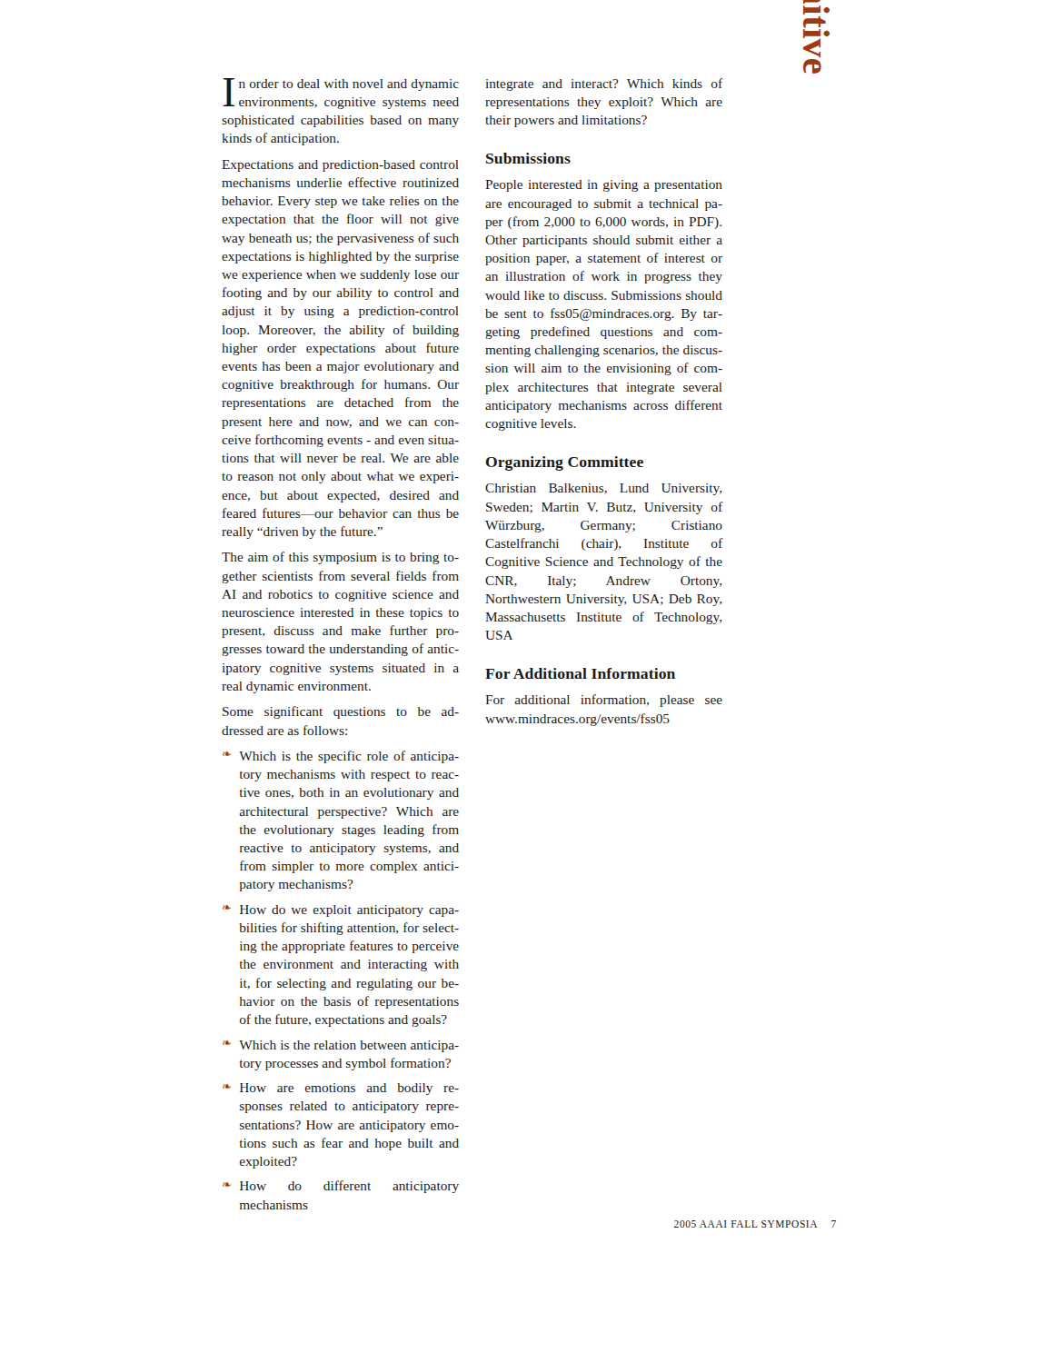In order to deal with novel and dynamic environments, cognitive systems need sophisticated capabilities based on many kinds of anticipation.
Expectations and prediction-based control mechanisms underlie effective routinized behavior. Every step we take relies on the expectation that the floor will not give way beneath us; the pervasiveness of such expectations is highlighted by the surprise we experience when we suddenly lose our footing and by our ability to control and adjust it by using a prediction-control loop. Moreover, the ability of building higher order expectations about future events has been a major evolutionary and cognitive breakthrough for humans. Our representations are detached from the present here and now, and we can conceive forthcoming events - and even situations that will never be real. We are able to reason not only about what we experience, but about expected, desired and feared futures—our behavior can thus be really “driven by the future.”
The aim of this symposium is to bring together scientists from several fields from AI and robotics to cognitive science and neuroscience interested in these topics to present, discuss and make further progresses toward the understanding of anticipatory cognitive systems situated in a real dynamic environment.
Some significant questions to be addressed are as follows:
Which is the specific role of anticipatory mechanisms with respect to reactive ones, both in an evolutionary and architectural perspective? Which are the evolutionary stages leading from reactive to anticipatory systems, and from simpler to more complex anticipatory mechanisms?
How do we exploit anticipatory capabilities for shifting attention, for selecting the appropriate features to perceive the environment and interacting with it, for selecting and regulating our behavior on the basis of representations of the future, expectations and goals?
Which is the relation between anticipatory processes and symbol formation?
How are emotions and bodily responses related to anticipatory representations? How are anticipatory emotions such as fear and hope built and exploited?
How do different anticipatory mechanisms
integrate and interact? Which kinds of representations they exploit? Which are their powers and limitations?
Submissions
People interested in giving a presentation are encouraged to submit a technical paper (from 2,000 to 6,000 words, in PDF). Other participants should submit either a position paper, a statement of interest or an illustration of work in progress they would like to discuss. Submissions should be sent to fss05@mindraces.org. By targeting predefined questions and commenting challenging scenarios, the discussion will aim to the envisioning of complex architectures that integrate several anticipatory mechanisms across different cognitive levels.
Organizing Committee
Christian Balkenius, Lund University, Sweden; Martin V. Butz, University of Würzburg, Germany; Cristiano Castelfranchi (chair), Institute of Cognitive Science and Technology of the CNR, Italy; Andrew Ortony, Northwestern University, USA; Deb Roy, Massachusetts Institute of Technology, USA
For Additional Information
For additional information, please see www.mindraces.org/events/fss05
From Reactive to Anticipatory Cognitive Embodied Systems
2005 AAAI FALL SYMPOSIA 7